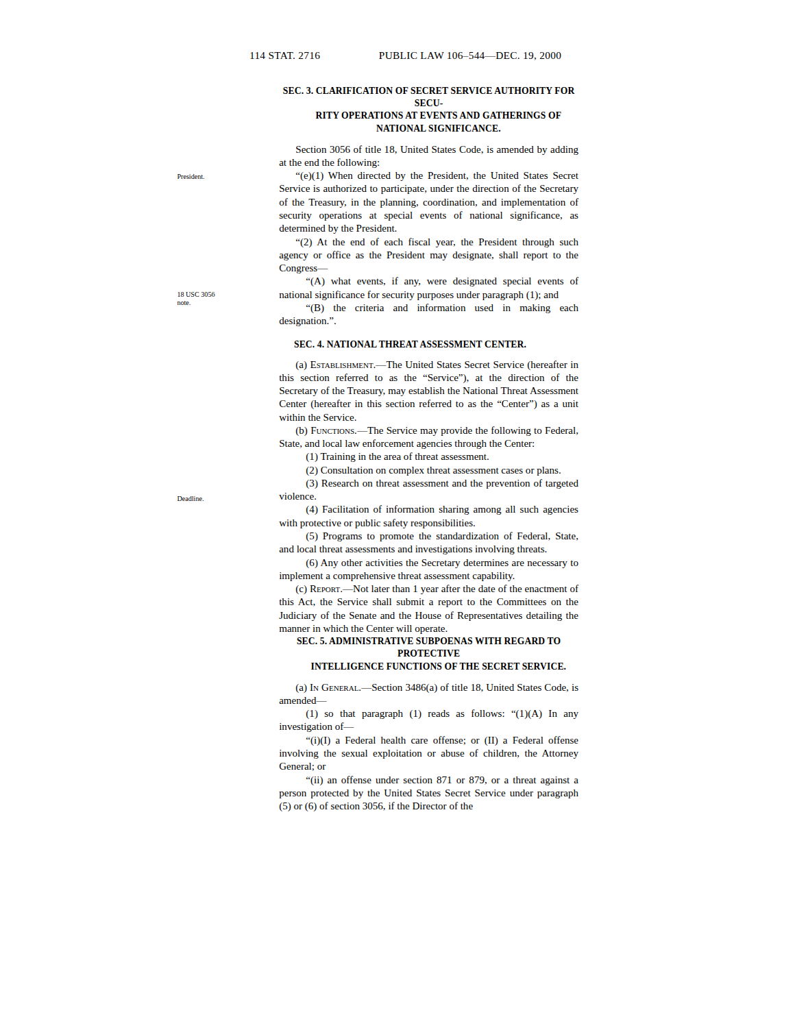114 STAT. 2716 PUBLIC LAW 106–544—DEC. 19, 2000
President.
18 USC 3056
note.
Deadline.
SEC. 3. CLARIFICATION OF SECRET SERVICE AUTHORITY FOR SECU-RITY OPERATIONS AT EVENTS AND GATHERINGS OF NATIONAL SIGNIFICANCE.
Section 3056 of title 18, United States Code, is amended by adding at the end the following:
“(e)(1) When directed by the President, the United States Secret Service is authorized to participate, under the direction of the Secretary of the Treasury, in the planning, coordination, and implementation of security operations at special events of national significance, as determined by the President.
“(2) At the end of each fiscal year, the President through such agency or office as the President may designate, shall report to the Congress—
“(A) what events, if any, were designated special events of national significance for security purposes under paragraph (1); and
“(B) the criteria and information used in making each designation.”.
SEC. 4. NATIONAL THREAT ASSESSMENT CENTER.
(a) Establishment.—The United States Secret Service (hereafter in this section referred to as the “Service”), at the direction of the Secretary of the Treasury, may establish the National Threat Assessment Center (hereafter in this section referred to as the “Center”) as a unit within the Service.
(b) Functions.—The Service may provide the following to Federal, State, and local law enforcement agencies through the Center:
(1) Training in the area of threat assessment.
(2) Consultation on complex threat assessment cases or plans.
(3) Research on threat assessment and the prevention of targeted violence.
(4) Facilitation of information sharing among all such agencies with protective or public safety responsibilities.
(5) Programs to promote the standardization of Federal, State, and local threat assessments and investigations involving threats.
(6) Any other activities the Secretary determines are necessary to implement a comprehensive threat assessment capability.
(c) Report.—Not later than 1 year after the date of the enactment of this Act, the Service shall submit a report to the Committees on the Judiciary of the Senate and the House of Representatives detailing the manner in which the Center will operate.
SEC. 5. ADMINISTRATIVE SUBPOENAS WITH REGARD TO PROTECTIVEINTELLIGENCE FUNCTIONS OF THE SECRET SERVICE.
(a) In General.—Section 3486(a) of title 18, United States Code, is amended—
(1) so that paragraph (1) reads as follows: “(1)(A) In any investigation of—
“(i)(I) a Federal health care offense; or (II) a Federal offense involving the sexual exploitation or abuse of children, the Attorney General; or
“(ii) an offense under section 871 or 879, or a threat against a person protected by the United States Secret Service under paragraph (5) or (6) of section 3056, if the Director of the